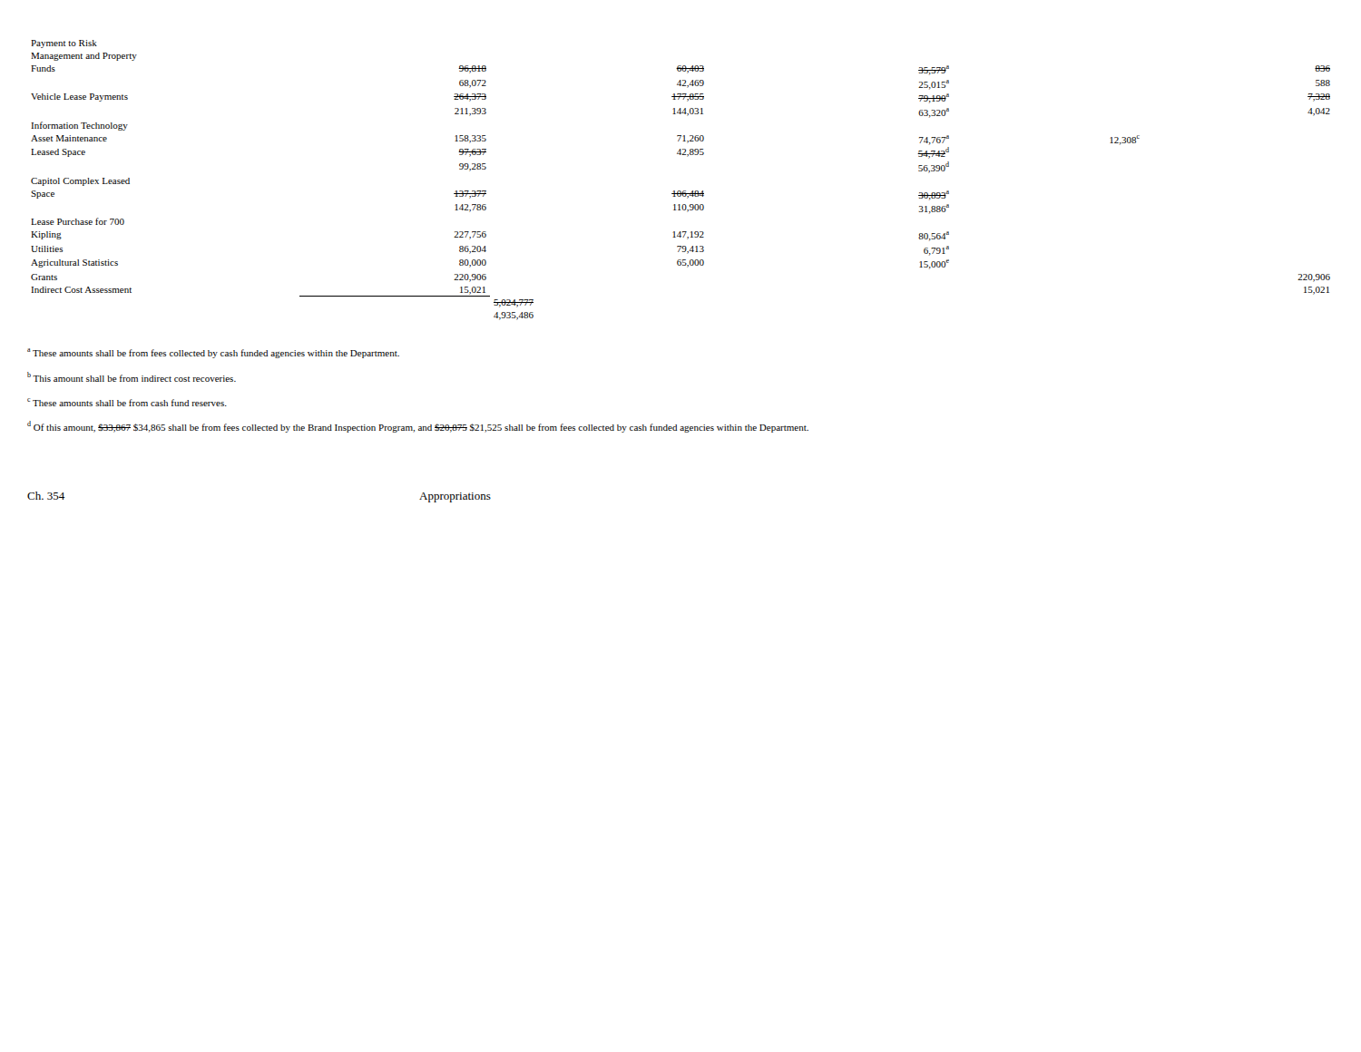| Payment to Risk | | | | | |
| Management and Property | | | | | |
| Funds | 96,818 | 60,403 | 35,579 a | | 836 |
| | 68,072 | 42,469 | 25,015 a | | 588 |
| Vehicle Lease Payments | 264,373 | 177,855 | 79,190 a | | 7,328 |
| | 211,393 | 144,031 | 63,320 a | | 4,042 |
| Information Technology | | | | | |
| Asset Maintenance | 158,335 | 71,260 | 74,767 a | 12,308 c | |
| Leased Space | 97,637 | 42,895 | 54,742 d | | |
| | 99,285 | | 56,390 d | | |
| Capitol Complex Leased | | | | | |
| Space | 137,377 | 106,484 | 30,893 a | | |
| | 142,786 | 110,900 | 31,886 a | | |
| Lease Purchase for 700 | | | | | |
| Kipling | 227,756 | 147,192 | 80,564 a | | |
| Utilities | 86,204 | 79,413 | 6,791 a | | |
| Agricultural Statistics | 80,000 | 65,000 | 15,000 e | | |
| Grants | 220,906 | | | | 220,906 |
| Indirect Cost Assessment | 15,021 | | | | 15,021 |
| | | 5,024,777 | | | |
| | | 4,935,486 | | | |
a These amounts shall be from fees collected by cash funded agencies within the Department.
b This amount shall be from indirect cost recoveries.
c These amounts shall be from cash fund reserves.
d Of this amount, $33,867 $34,865 shall be from fees collected by the Brand Inspection Program, and $20,875 $21,525 shall be from fees collected by cash funded agencies within the Department.
Ch. 354 Appropriations